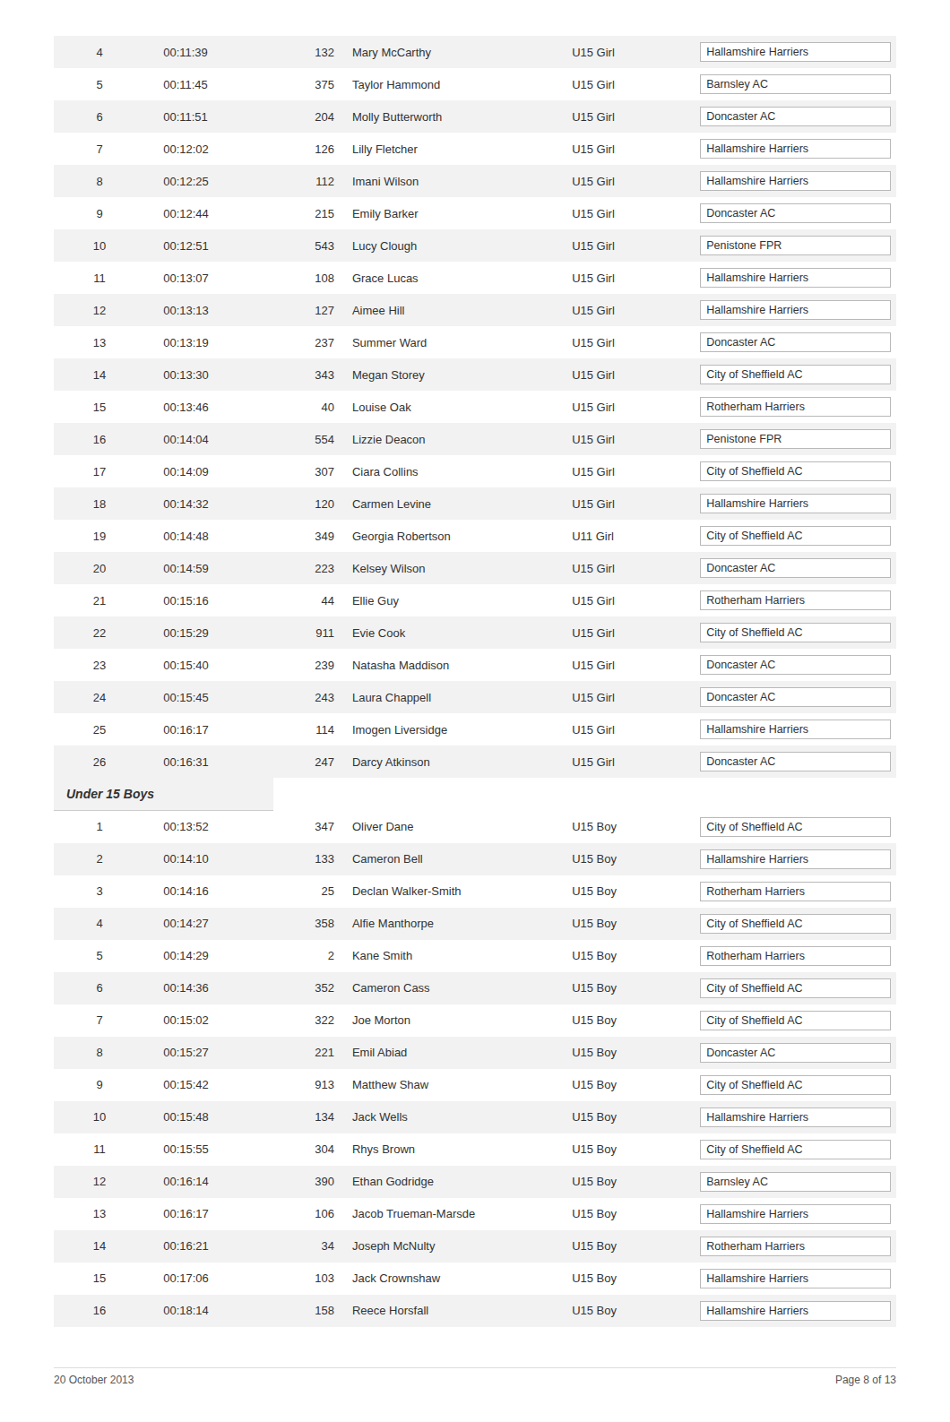| 4 | 00:11:39 | 132 | Mary McCarthy | U15 Girl | Hallamshire Harriers |
| 5 | 00:11:45 | 375 | Taylor Hammond | U15 Girl | Barnsley AC |
| 6 | 00:11:51 | 204 | Molly Butterworth | U15 Girl | Doncaster AC |
| 7 | 00:12:02 | 126 | Lilly Fletcher | U15 Girl | Hallamshire Harriers |
| 8 | 00:12:25 | 112 | Imani Wilson | U15 Girl | Hallamshire Harriers |
| 9 | 00:12:44 | 215 | Emily Barker | U15 Girl | Doncaster AC |
| 10 | 00:12:51 | 543 | Lucy Clough | U15 Girl | Penistone FPR |
| 11 | 00:13:07 | 108 | Grace Lucas | U15 Girl | Hallamshire Harriers |
| 12 | 00:13:13 | 127 | Aimee Hill | U15 Girl | Hallamshire Harriers |
| 13 | 00:13:19 | 237 | Summer Ward | U15 Girl | Doncaster AC |
| 14 | 00:13:30 | 343 | Megan Storey | U15 Girl | City of Sheffield AC |
| 15 | 00:13:46 | 40 | Louise Oak | U15 Girl | Rotherham Harriers |
| 16 | 00:14:04 | 554 | Lizzie Deacon | U15 Girl | Penistone FPR |
| 17 | 00:14:09 | 307 | Ciara Collins | U15 Girl | City of Sheffield AC |
| 18 | 00:14:32 | 120 | Carmen Levine | U15 Girl | Hallamshire Harriers |
| 19 | 00:14:48 | 349 | Georgia Robertson | U11 Girl | City of Sheffield AC |
| 20 | 00:14:59 | 223 | Kelsey Wilson | U15 Girl | Doncaster AC |
| 21 | 00:15:16 | 44 | Ellie Guy | U15 Girl | Rotherham Harriers |
| 22 | 00:15:29 | 911 | Evie Cook | U15 Girl | City of Sheffield AC |
| 23 | 00:15:40 | 239 | Natasha Maddison | U15 Girl | Doncaster AC |
| 24 | 00:15:45 | 243 | Laura Chappell | U15 Girl | Doncaster AC |
| 25 | 00:16:17 | 114 | Imogen Liversidge | U15 Girl | Hallamshire Harriers |
| 26 | 00:16:31 | 247 | Darcy Atkinson | U15 Girl | Doncaster AC |
| Under 15 Boys | |
| 1 | 00:13:52 | 347 | Oliver Dane | U15 Boy | City of Sheffield AC |
| 2 | 00:14:10 | 133 | Cameron Bell | U15 Boy | Hallamshire Harriers |
| 3 | 00:14:16 | 25 | Declan Walker-Smith | U15 Boy | Rotherham Harriers |
| 4 | 00:14:27 | 358 | Alfie Manthorpe | U15 Boy | City of Sheffield AC |
| 5 | 00:14:29 | 2 | Kane Smith | U15 Boy | Rotherham Harriers |
| 6 | 00:14:36 | 352 | Cameron Cass | U15 Boy | City of Sheffield AC |
| 7 | 00:15:02 | 322 | Joe Morton | U15 Boy | City of Sheffield AC |
| 8 | 00:15:27 | 221 | Emil Abiad | U15 Boy | Doncaster AC |
| 9 | 00:15:42 | 913 | Matthew Shaw | U15 Boy | City of Sheffield AC |
| 10 | 00:15:48 | 134 | Jack Wells | U15 Boy | Hallamshire Harriers |
| 11 | 00:15:55 | 304 | Rhys Brown | U15 Boy | City of Sheffield AC |
| 12 | 00:16:14 | 390 | Ethan Godridge | U15 Boy | Barnsley AC |
| 13 | 00:16:17 | 106 | Jacob Trueman-Marsde | U15 Boy | Hallamshire Harriers |
| 14 | 00:16:21 | 34 | Joseph McNulty | U15 Boy | Rotherham Harriers |
| 15 | 00:17:06 | 103 | Jack Crownshaw | U15 Boy | Hallamshire Harriers |
| 16 | 00:18:14 | 158 | Reece Horsfall | U15 Boy | Hallamshire Harriers |
20 October 2013
Page 8 of 13